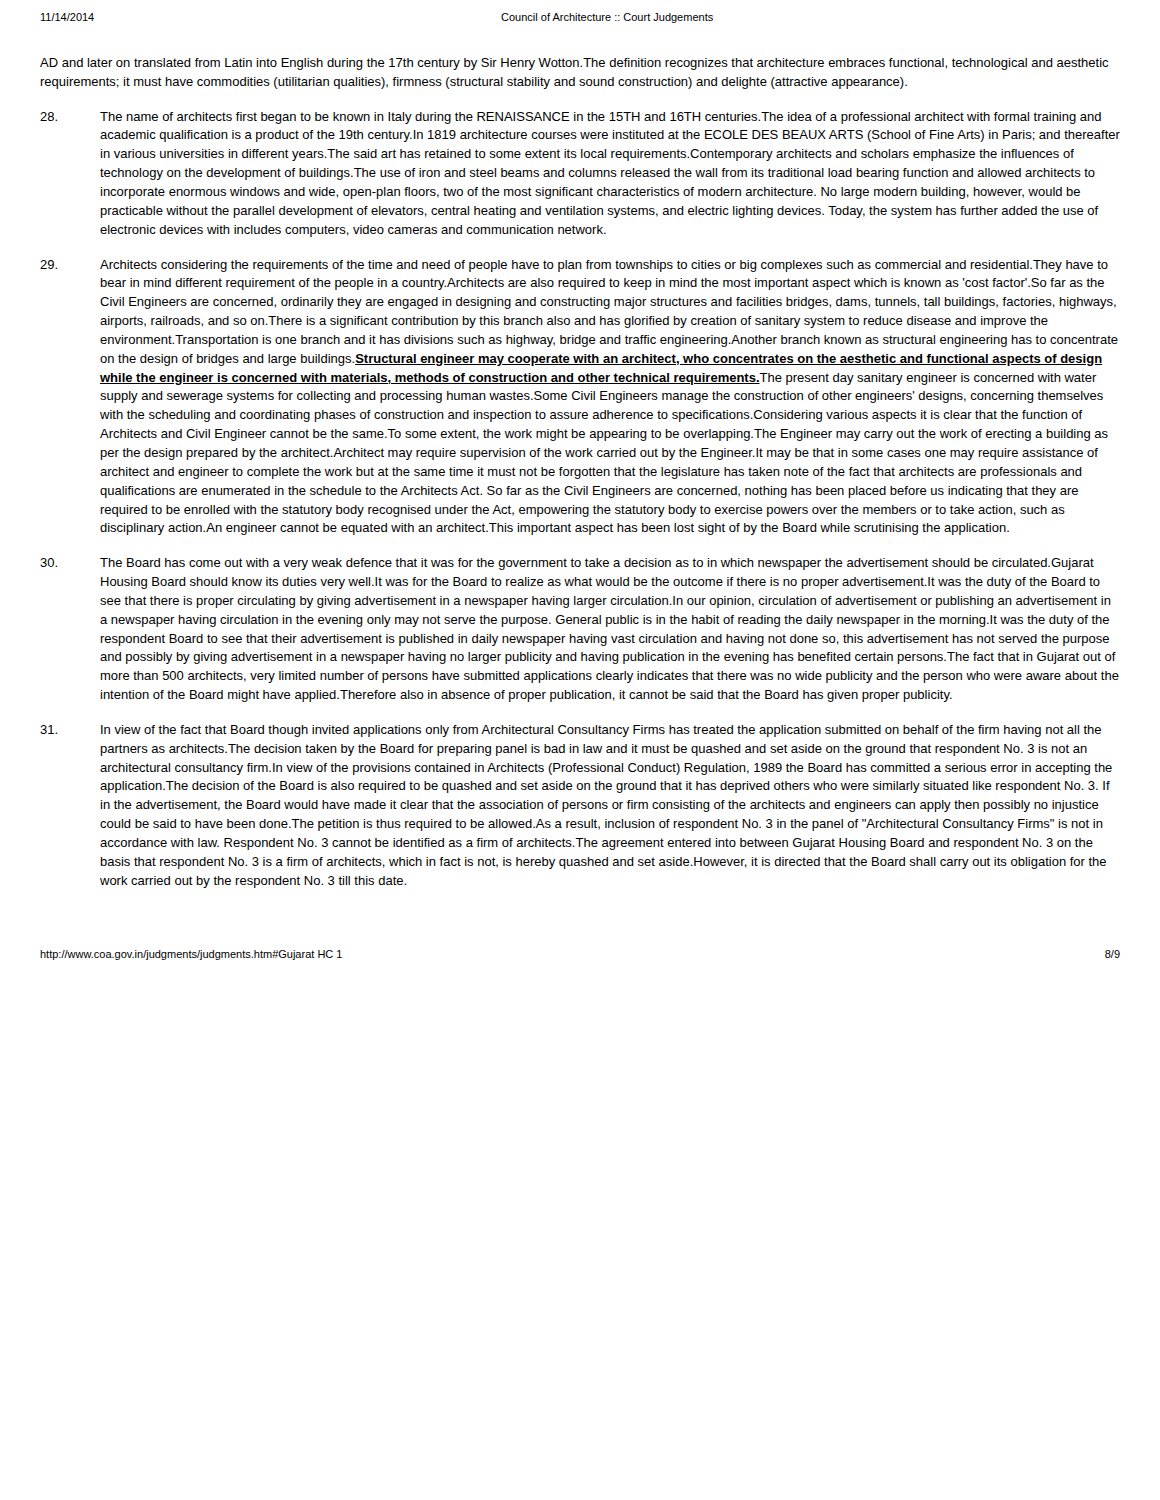11/14/2014 Council of Architecture :: Court Judgements
AD and later on translated from Latin into English during the 17th century by Sir Henry Wotton.The definition recognizes that architecture embraces functional, technological and aesthetic requirements; it must have commodities (utilitarian qualities), firmness (structural stability and sound construction) and delighte (attractive appearance).
28.
The name of architects first began to be known in Italy during the RENAISSANCE in the 15TH and 16TH centuries.The idea of a professional architect with formal training and academic qualification is a product of the 19th century.In 1819 architecture courses were instituted at the ECOLE DES BEAUX ARTS (School of Fine Arts) in Paris; and thereafter in various universities in different years.The said art has retained to some extent its local requirements.Contemporary architects and scholars emphasize the influences of technology on the development of buildings.The use of iron and steel beams and columns released the wall from its traditional load bearing function and allowed architects to incorporate enormous windows and wide, open-plan floors, two of the most significant characteristics of modern architecture. No large modern building, however, would be practicable without the parallel development of elevators, central heating and ventilation systems, and electric lighting devices. Today, the system has further added the use of electronic devices with includes computers, video cameras and communication network.
29.
Architects considering the requirements of the time and need of people have to plan from townships to cities or big complexes such as commercial and residential.They have to bear in mind different requirement of the people in a country.Architects are also required to keep in mind the most important aspect which is known as 'cost factor'.So far as the Civil Engineers are concerned, ordinarily they are engaged in designing and constructing major structures and facilities bridges, dams, tunnels, tall buildings, factories, highways, airports, railroads, and so on.There is a significant contribution by this branch also and has glorified by creation of sanitary system to reduce disease and improve the environment.Transportation is one branch and it has divisions such as highway, bridge and traffic engineering.Another branch known as structural engineering has to concentrate on the design of bridges and large buildings.Structural engineer may cooperate with an architect, who concentrates on the aesthetic and functional aspects of design while the engineer is concerned with materials, methods of construction and other technical requirements. The present day sanitary engineer is concerned with water supply and sewerage systems for collecting and processing human wastes.Some Civil Engineers manage the construction of other engineers' designs, concerning themselves with the scheduling and coordinating phases of construction and inspection to assure adherence to specifications.Considering various aspects it is clear that the function of Architects and Civil Engineer cannot be the same.To some extent, the work might be appearing to be overlapping.The Engineer may carry out the work of erecting a building as per the design prepared by the architect.Architect may require supervision of the work carried out by the Engineer.It may be that in some cases one may require assistance of architect and engineer to complete the work but at the same time it must not be forgotten that the legislature has taken note of the fact that architects are professionals and qualifications are enumerated in the schedule to the Architects Act. So far as the Civil Engineers are concerned, nothing has been placed before us indicating that they are required to be enrolled with the statutory body recognised under the Act, empowering the statutory body to exercise powers over the members or to take action, such as disciplinary action.An engineer cannot be equated with an architect.This important aspect has been lost sight of by the Board while scrutinising the application.
30.
The Board has come out with a very weak defence that it was for the government to take a decision as to in which newspaper the advertisement should be circulated.Gujarat Housing Board should know its duties very well.It was for the Board to realize as what would be the outcome if there is no proper advertisement.It was the duty of the Board to see that there is proper circulating by giving advertisement in a newspaper having larger circulation.In our opinion, circulation of advertisement or publishing an advertisement in a newspaper having circulation in the evening only may not serve the purpose. General public is in the habit of reading the daily newspaper in the morning.It was the duty of the respondent Board to see that their advertisement is published in daily newspaper having vast circulation and having not done so, this advertisement has not served the purpose and possibly by giving advertisement in a newspaper having no larger publicity and having publication in the evening has benefited certain persons.The fact that in Gujarat out of more than 500 architects, very limited number of persons have submitted applications clearly indicates that there was no wide publicity and the person who were aware about the intention of the Board might have applied.Therefore also in absence of proper publication, it cannot be said that the Board has given proper publicity.
31.
In view of the fact that Board though invited applications only from Architectural Consultancy Firms has treated the application submitted on behalf of the firm having not all the partners as architects.The decision taken by the Board for preparing panel is bad in law and it must be quashed and set aside on the ground that respondent No. 3 is not an architectural consultancy firm.In view of the provisions contained in Architects (Professional Conduct) Regulation, 1989 the Board has committed a serious error in accepting the application.The decision of the Board is also required to be quashed and set aside on the ground that it has deprived others who were similarly situated like respondent No. 3. If in the advertisement, the Board would have made it clear that the association of persons or firm consisting of the architects and engineers can apply then possibly no injustice could be said to have been done.The petition is thus required to be allowed.As a result, inclusion of respondent No. 3 in the panel of "Architectural Consultancy Firms" is not in accordance with law. Respondent No. 3 cannot be identified as a firm of architects.The agreement entered into between Gujarat Housing Board and respondent No. 3 on the basis that respondent No. 3 is a firm of architects, which in fact is not, is hereby quashed and set aside.However, it is directed that the Board shall carry out its obligation for the work carried out by the respondent No. 3 till this date.
http://www.coa.gov.in/judgments/judgments.htm#Gujarat HC 1 8/9